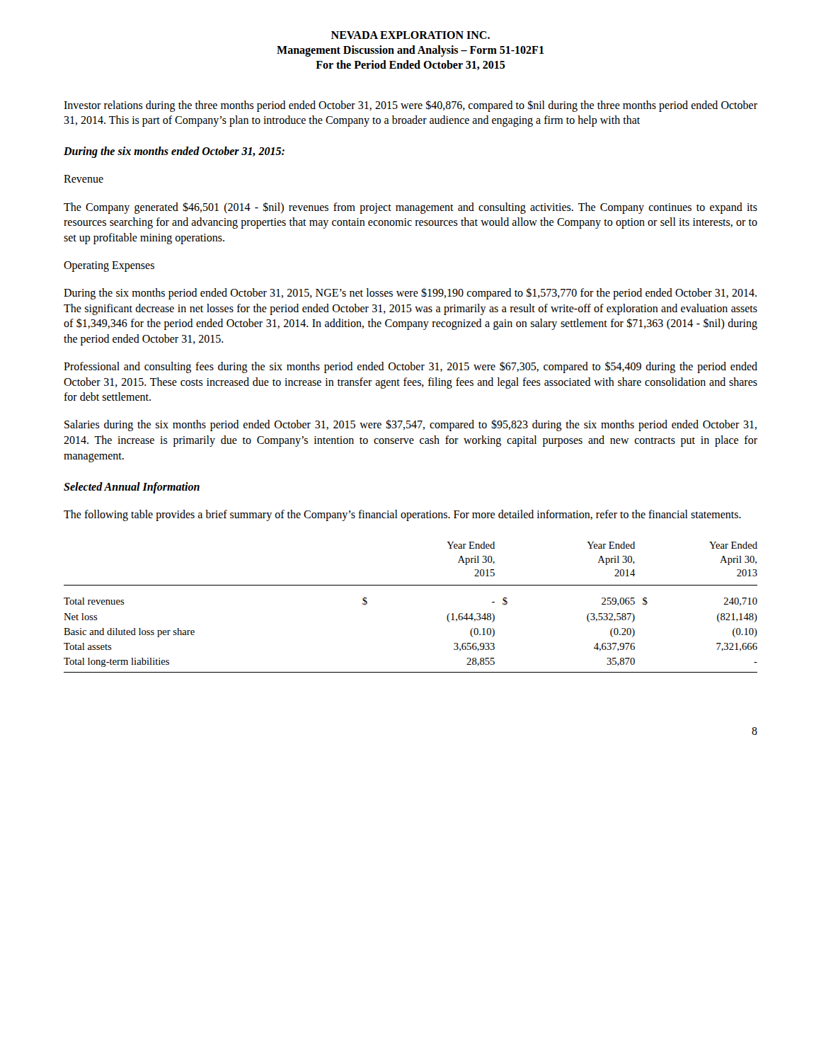NEVADA EXPLORATION INC.
Management Discussion and Analysis – Form 51-102F1
For the Period Ended October 31, 2015
Investor relations during the three months period ended October 31, 2015 were $40,876, compared to $nil during the three months period ended October 31, 2014. This is part of Company’s plan to introduce the Company to a broader audience and engaging a firm to help with that
During the six months ended October 31, 2015:
Revenue
The Company generated $46,501 (2014 - $nil) revenues from project management and consulting activities. The Company continues to expand its resources searching for and advancing properties that may contain economic resources that would allow the Company to option or sell its interests, or to set up profitable mining operations.
Operating Expenses
During the six months period ended October 31, 2015, NGE’s net losses were $199,190 compared to $1,573,770 for the period ended October 31, 2014. The significant decrease in net losses for the period ended October 31, 2015 was a primarily as a result of write-off of exploration and evaluation assets of $1,349,346 for the period ended October 31, 2014. In addition, the Company recognized a gain on salary settlement for $71,363 (2014 - $nil) during the period ended October 31, 2015.
Professional and consulting fees during the six months period ended October 31, 2015 were $67,305, compared to $54,409 during the period ended October 31, 2015. These costs increased due to increase in transfer agent fees, filing fees and legal fees associated with share consolidation and shares for debt settlement.
Salaries during the six months period ended October 31, 2015 were $37,547, compared to $95,823 during the six months period ended October 31, 2014. The increase is primarily due to Company’s intention to conserve cash for working capital purposes and new contracts put in place for management.
Selected Annual Information
The following table provides a brief summary of the Company’s financial operations. For more detailed information, refer to the financial statements.
| | Year Ended April 30, 2015 | Year Ended April 30, 2014 | Year Ended April 30, 2013 |
| --- | --- | --- | --- |
| Total revenues | $ | - | $ | 259,065 | $ | 240,710 |
| Net loss | | (1,644,348) | | (3,532,587) | | (821,148) |
| Basic and diluted loss per share | | (0.10) | | (0.20) | | (0.10) |
| Total assets | | 3,656,933 | | 4,637,976 | | 7,321,666 |
| Total long-term liabilities | | 28,855 | | 35,870 | | - |
8